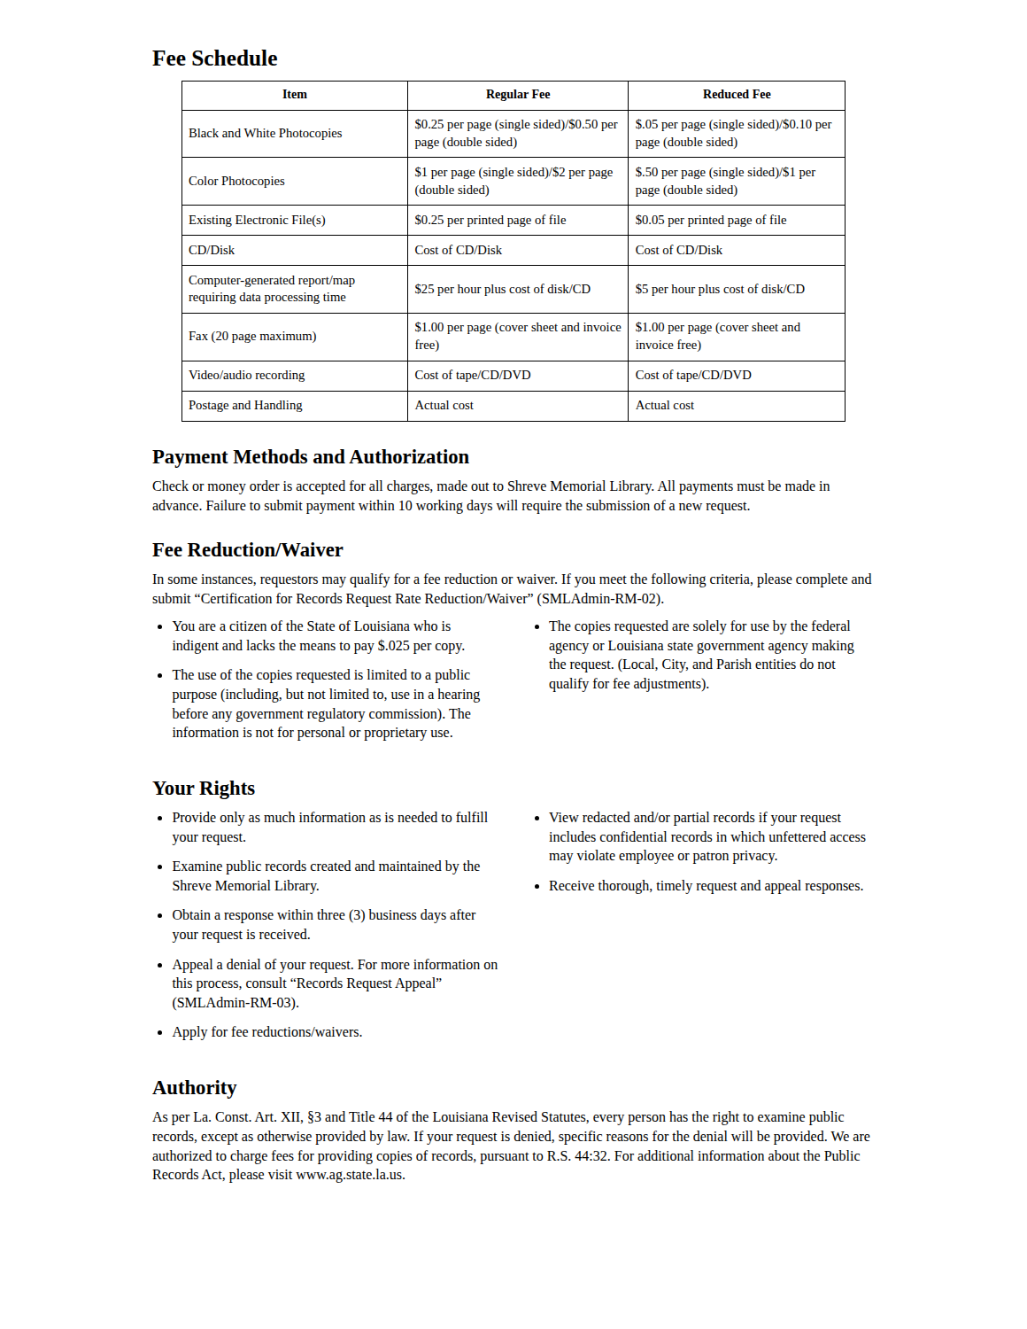Fee Schedule
| Item | Regular Fee | Reduced Fee |
| --- | --- | --- |
| Black and White Photocopies | $0.25 per page (single sided)/$0.50 per page (double sided) | $.05 per page (single sided)/$0.10 per page (double sided) |
| Color Photocopies | $1 per page (single sided)/$2 per page (double sided) | $.50 per page (single sided)/$1 per page (double sided) |
| Existing Electronic File(s) | $0.25 per printed page of file | $0.05 per printed page of file |
| CD/Disk | Cost of CD/Disk | Cost of CD/Disk |
| Computer-generated report/map requiring data processing time | $25 per hour plus cost of disk/CD | $5 per hour plus cost of disk/CD |
| Fax (20 page maximum) | $1.00 per page (cover sheet and invoice free) | $1.00 per page (cover sheet and invoice free) |
| Video/audio recording | Cost of tape/CD/DVD | Cost of tape/CD/DVD |
| Postage and Handling | Actual cost | Actual cost |
Payment Methods and Authorization
Check or money order is accepted for all charges, made out to Shreve Memorial Library. All payments must be made in advance. Failure to submit payment within 10 working days will require the submission of a new request.
Fee Reduction/Waiver
In some instances, requestors may qualify for a fee reduction or waiver. If you meet the following criteria, please complete and submit “Certification for Records Request Rate Reduction/Waiver” (SMLAdmin-RM-02).
You are a citizen of the State of Louisiana who is indigent and lacks the means to pay $.025 per copy.
The use of the copies requested is limited to a public purpose (including, but not limited to, use in a hearing before any government regulatory commission). The information is not for personal or proprietary use.
The copies requested are solely for use by the federal agency or Louisiana state government agency making the request. (Local, City, and Parish entities do not qualify for fee adjustments).
Your Rights
Provide only as much information as is needed to fulfill your request.
Examine public records created and maintained by the Shreve Memorial Library.
Obtain a response within three (3) business days after your request is received.
Appeal a denial of your request. For more information on this process, consult “Records Request Appeal” (SMLAdmin-RM-03).
Apply for fee reductions/waivers.
View redacted and/or partial records if your request includes confidential records in which unfettered access may violate employee or patron privacy.
Receive thorough, timely request and appeal responses.
Authority
As per La. Const. Art. XII, §3 and Title 44 of the Louisiana Revised Statutes, every person has the right to examine public records, except as otherwise provided by law. If your request is denied, specific reasons for the denial will be provided. We are authorized to charge fees for providing copies of records, pursuant to R.S. 44:32. For additional information about the Public Records Act, please visit www.ag.state.la.us.